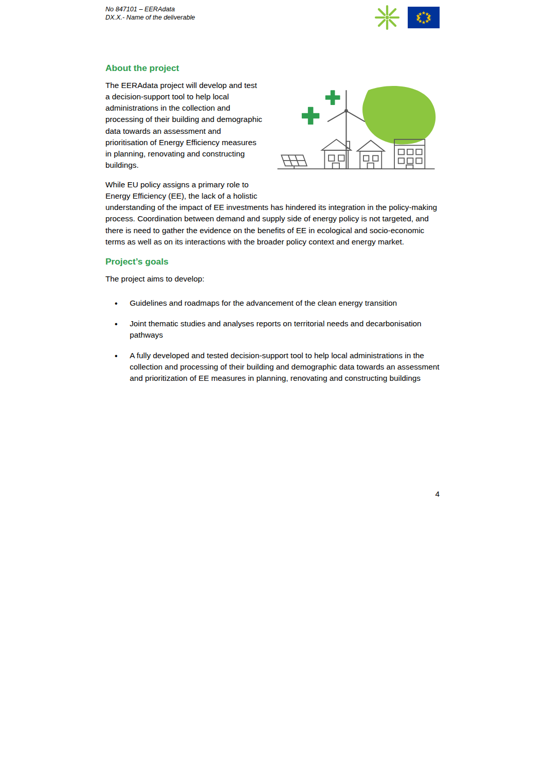No 847101 – EERAdata
DX.X.- Name of the deliverable
About the project
The EERAdata project will develop and test a decision-support tool to help local administrations in the collection and processing of their building and demographic data towards an assessment and prioritisation of Energy Efficiency measures in planning, renovating and constructing buildings.
While EU policy assigns a primary role to Energy Efficiency (EE), the lack of a holistic understanding of the impact of EE investments has hindered its integration in the policy-making process. Coordination between demand and supply side of energy policy is not targeted, and there is need to gather the evidence on the benefits of EE in ecological and socio-economic terms as well as on its interactions with the broader policy context and energy market.
Project’s goals
The project aims to develop:
Guidelines and roadmaps for the advancement of the clean energy transition
Joint thematic studies and analyses reports on territorial needs and decarbonisation pathways
A fully developed and tested decision-support tool to help local administrations in the collection and processing of their building and demographic data towards an assessment and prioritization of EE measures in planning, renovating and constructing buildings
4